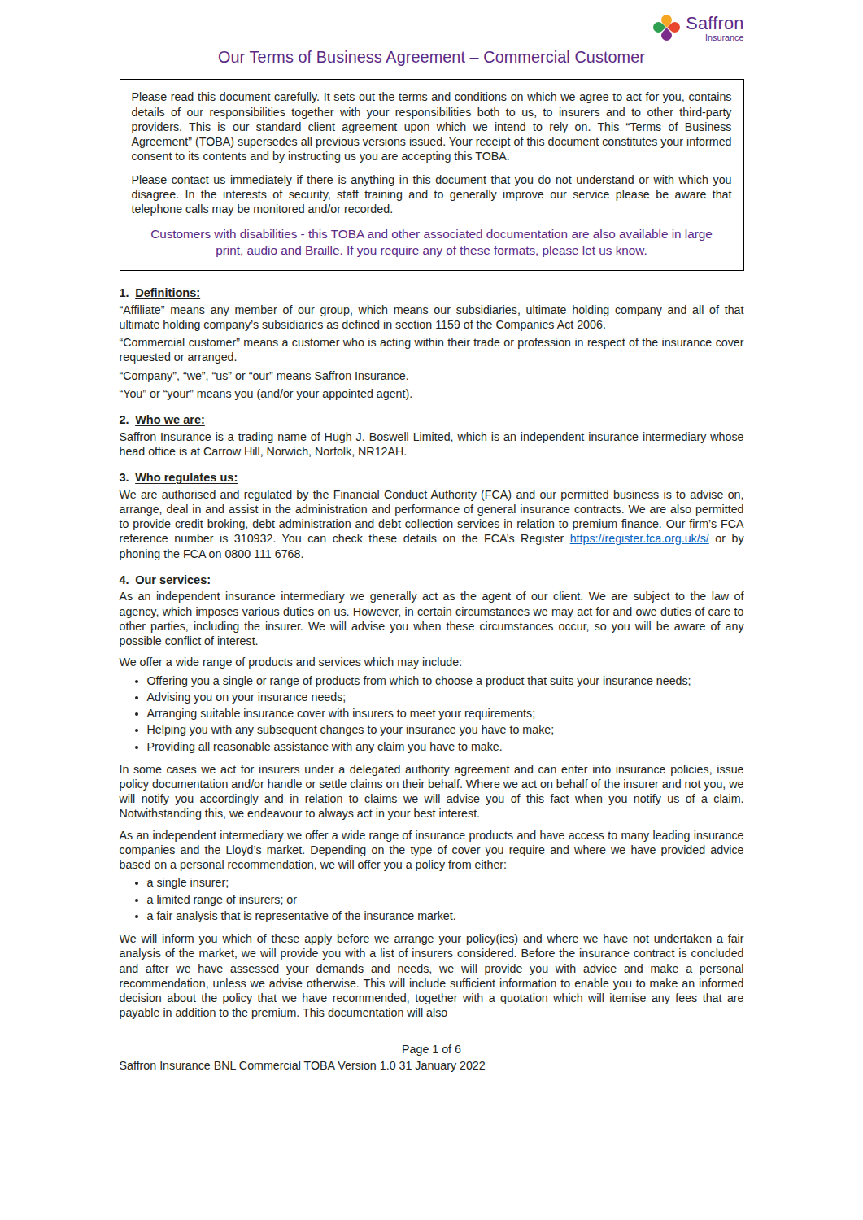Saffron Insurance
Our Terms of Business Agreement – Commercial Customer
Please read this document carefully. It sets out the terms and conditions on which we agree to act for you, contains details of our responsibilities together with your responsibilities both to us, to insurers and to other third-party providers. This is our standard client agreement upon which we intend to rely on. This “Terms of Business Agreement” (TOBA) supersedes all previous versions issued. Your receipt of this document constitutes your informed consent to its contents and by instructing us you are accepting this TOBA.
Please contact us immediately if there is anything in this document that you do not understand or with which you disagree. In the interests of security, staff training and to generally improve our service please be aware that telephone calls may be monitored and/or recorded.
Customers with disabilities - this TOBA and other associated documentation are also available in large print, audio and Braille. If you require any of these formats, please let us know.
1. Definitions:
“Affiliate” means any member of our group, which means our subsidiaries, ultimate holding company and all of that ultimate holding company’s subsidiaries as defined in section 1159 of the Companies Act 2006.
“Commercial customer” means a customer who is acting within their trade or profession in respect of the insurance cover requested or arranged.
“Company”, “we”, “us” or “our” means Saffron Insurance.
“You” or “your” means you (and/or your appointed agent).
2. Who we are:
Saffron Insurance is a trading name of Hugh J. Boswell Limited, which is an independent insurance intermediary whose head office is at Carrow Hill, Norwich, Norfolk, NR12AH.
3. Who regulates us:
We are authorised and regulated by the Financial Conduct Authority (FCA) and our permitted business is to advise on, arrange, deal in and assist in the administration and performance of general insurance contracts. We are also permitted to provide credit broking, debt administration and debt collection services in relation to premium finance. Our firm’s FCA reference number is 310932. You can check these details on the FCA’s Register https://register.fca.org.uk/s/ or by phoning the FCA on 0800 111 6768.
4. Our services:
As an independent insurance intermediary we generally act as the agent of our client. We are subject to the law of agency, which imposes various duties on us. However, in certain circumstances we may act for and owe duties of care to other parties, including the insurer. We will advise you when these circumstances occur, so you will be aware of any possible conflict of interest.
We offer a wide range of products and services which may include:
Offering you a single or range of products from which to choose a product that suits your insurance needs;
Advising you on your insurance needs;
Arranging suitable insurance cover with insurers to meet your requirements;
Helping you with any subsequent changes to your insurance you have to make;
Providing all reasonable assistance with any claim you have to make.
In some cases we act for insurers under a delegated authority agreement and can enter into insurance policies, issue policy documentation and/or handle or settle claims on their behalf. Where we act on behalf of the insurer and not you, we will notify you accordingly and in relation to claims we will advise you of this fact when you notify us of a claim. Notwithstanding this, we endeavour to always act in your best interest.
As an independent intermediary we offer a wide range of insurance products and have access to many leading insurance companies and the Lloyd’s market. Depending on the type of cover you require and where we have provided advice based on a personal recommendation, we will offer you a policy from either:
a single insurer;
a limited range of insurers; or
a fair analysis that is representative of the insurance market.
We will inform you which of these apply before we arrange your policy(ies) and where we have not undertaken a fair analysis of the market, we will provide you with a list of insurers considered. Before the insurance contract is concluded and after we have assessed your demands and needs, we will provide you with advice and make a personal recommendation, unless we advise otherwise. This will include sufficient information to enable you to make an informed decision about the policy that we have recommended, together with a quotation which will itemise any fees that are payable in addition to the premium. This documentation will also
Page 1 of 6
Saffron Insurance BNL Commercial TOBA Version 1.0 31 January 2022